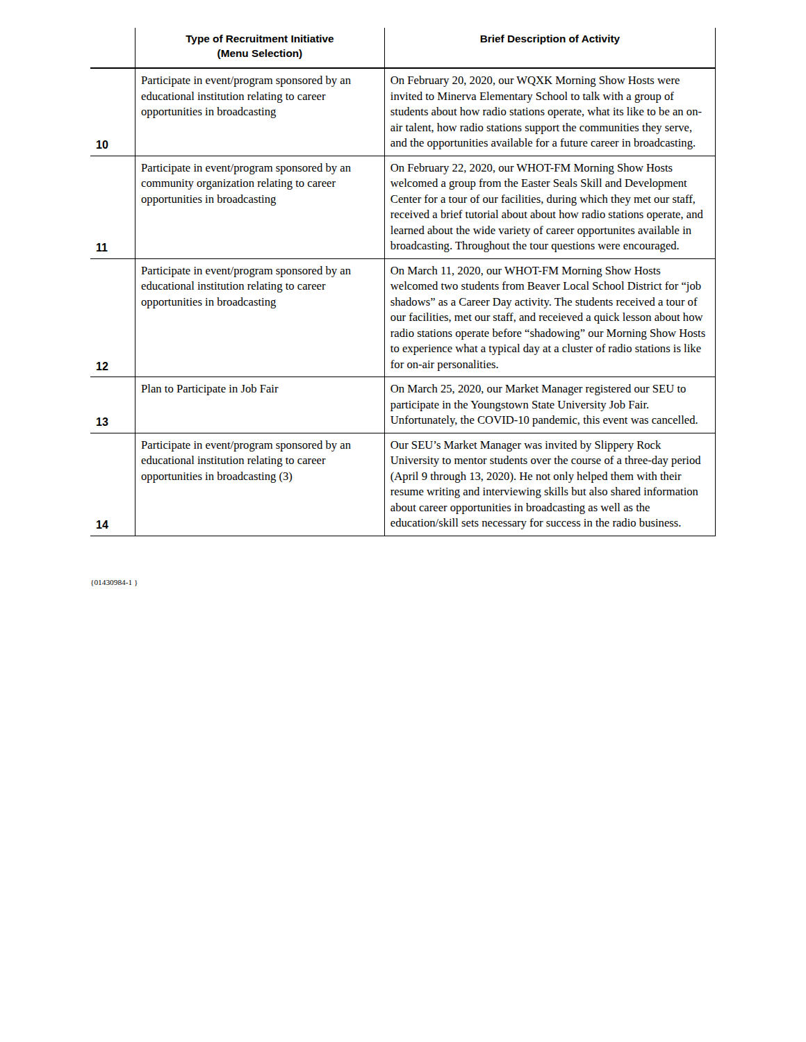| | Type of Recruitment Initiative (Menu Selection) | Brief Description of Activity |
| --- | --- | --- |
| 10 | Participate in event/program sponsored by an educational institution relating to career opportunities in broadcasting | On February 20, 2020, our WQXK Morning Show Hosts were invited to Minerva Elementary School to talk with a group of students about how radio stations operate, what its like to be an on-air talent, how radio stations support the communities they serve, and the opportunities available for a future career in broadcasting. |
| 11 | Participate in event/program sponsored by an community organization relating to career opportunities in broadcasting | On February 22, 2020, our WHOT-FM Morning Show Hosts welcomed a group from the Easter Seals Skill and Development Center for a tour of our facilities, during which they met our staff, received a brief tutorial about about how radio stations operate, and learned about the wide variety of career opportunites available in broadcasting. Throughout the tour questions were encouraged. |
| 12 | Participate in event/program sponsored by an educational institution relating to career opportunities in broadcasting | On March 11, 2020, our WHOT-FM Morning Show Hosts welcomed two students from Beaver Local School District for “job shadows” as a Career Day activity. The students received a tour of our facilities, met our staff, and receieved a quick lesson about how radio stations operate before “shadowing” our Morning Show Hosts to experience what a typical day at a cluster of radio stations is like for on-air personalities. |
| 13 | Plan to Participate in Job Fair | On March 25, 2020, our Market Manager registered our SEU to participate in the Youngstown State University Job Fair. Unfortunately, the COVID-10 pandemic, this event was cancelled. |
| 14 | Participate in event/program sponsored by an educational institution relating to career opportunities in broadcasting (3) | Our SEU’s Market Manager was invited by Slippery Rock University to mentor students over the course of a three-day period (April 9 through 13, 2020). He not only helped them with their resume writing and interviewing skills but also shared information about career opportunities in broadcasting as well as the education/skill sets necessary for success in the radio business. |
{01430984-1 }